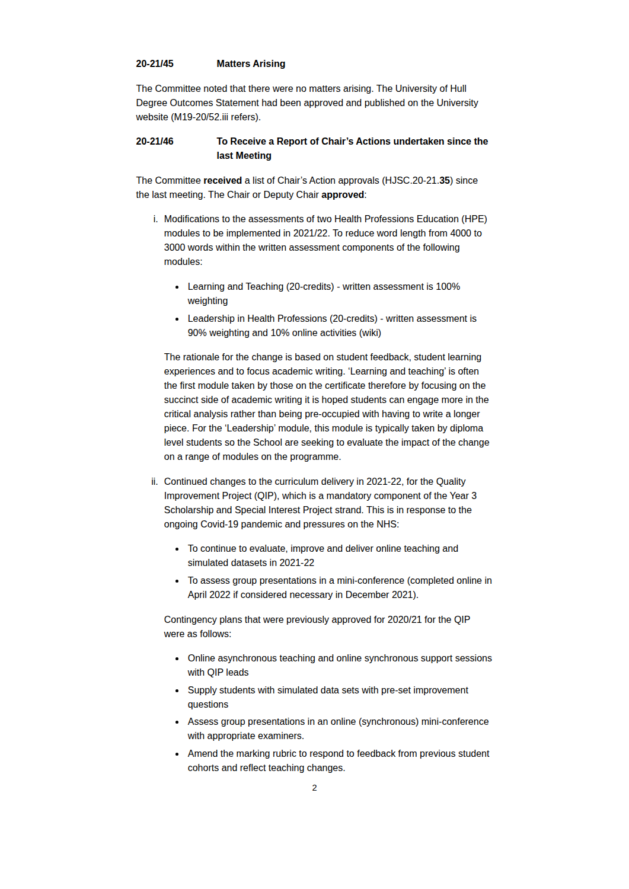20-21/45 Matters Arising
The Committee noted that there were no matters arising. The University of Hull Degree Outcomes Statement had been approved and published on the University website (M19-20/52.iii refers).
20-21/46 To Receive a Report of Chair’s Actions undertaken since the last Meeting
The Committee received a list of Chair’s Action approvals (HJSC.20-21.35) since the last meeting. The Chair or Deputy Chair approved:
Modifications to the assessments of two Health Professions Education (HPE) modules to be implemented in 2021/22. To reduce word length from 4000 to 3000 words within the written assessment components of the following modules:
Learning and Teaching (20-credits) - written assessment is 100% weighting
Leadership in Health Professions (20-credits) - written assessment is 90% weighting and 10% online activities (wiki)
The rationale for the change is based on student feedback, student learning experiences and to focus academic writing. ‘Learning and teaching’ is often the first module taken by those on the certificate therefore by focusing on the succinct side of academic writing it is hoped students can engage more in the critical analysis rather than being pre-occupied with having to write a longer piece. For the ‘Leadership’ module, this module is typically taken by diploma level students so the School are seeking to evaluate the impact of the change on a range of modules on the programme.
Continued changes to the curriculum delivery in 2021-22, for the Quality Improvement Project (QIP), which is a mandatory component of the Year 3 Scholarship and Special Interest Project strand. This is in response to the ongoing Covid-19 pandemic and pressures on the NHS:
To continue to evaluate, improve and deliver online teaching and simulated datasets in 2021-22
To assess group presentations in a mini-conference (completed online in April 2022 if considered necessary in December 2021).
Contingency plans that were previously approved for 2020/21 for the QIP were as follows:
Online asynchronous teaching and online synchronous support sessions with QIP leads
Supply students with simulated data sets with pre-set improvement questions
Assess group presentations in an online (synchronous) mini-conference with appropriate examiners.
Amend the marking rubric to respond to feedback from previous student cohorts and reflect teaching changes.
2